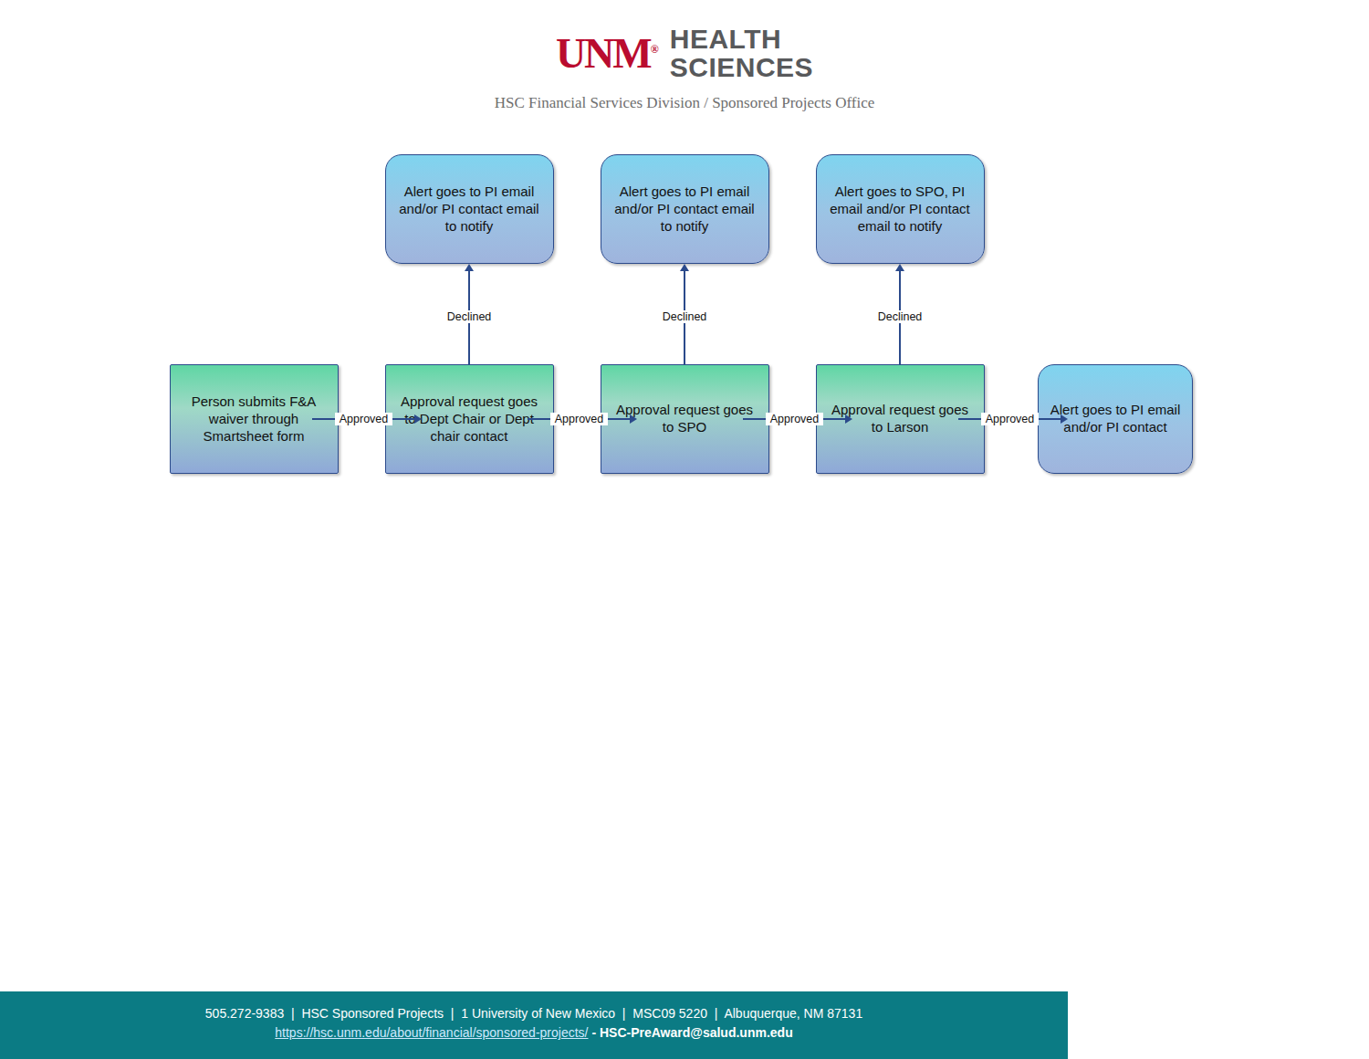UNM® HEALTH SCIENCES
HSC Financial Services Division / Sponsored Projects Office
Alert goes to PI email and/or PI contact email to notify
Alert goes to PI email and/or PI contact email to notify
Alert goes to SPO, PI email and/or PI contact email to notify
Declined
Declined
Declined
Person submits F&A waiver through Smartsheet form
Approved
Approval request goes to Dept Chair or Dept chair contact
Approved
Approval request goes to SPO
Approved
Approval request goes to Larson
Approved
Alert goes to PI email and/or PI contact
505.272-9383 | HSC Sponsored Projects | 1 University of New Mexico | MSC09 5220 | Albuquerque, NM 87131
https://hsc.unm.edu/about/financial/sponsored-projects/ - HSC-PreAward@salud.unm.edu